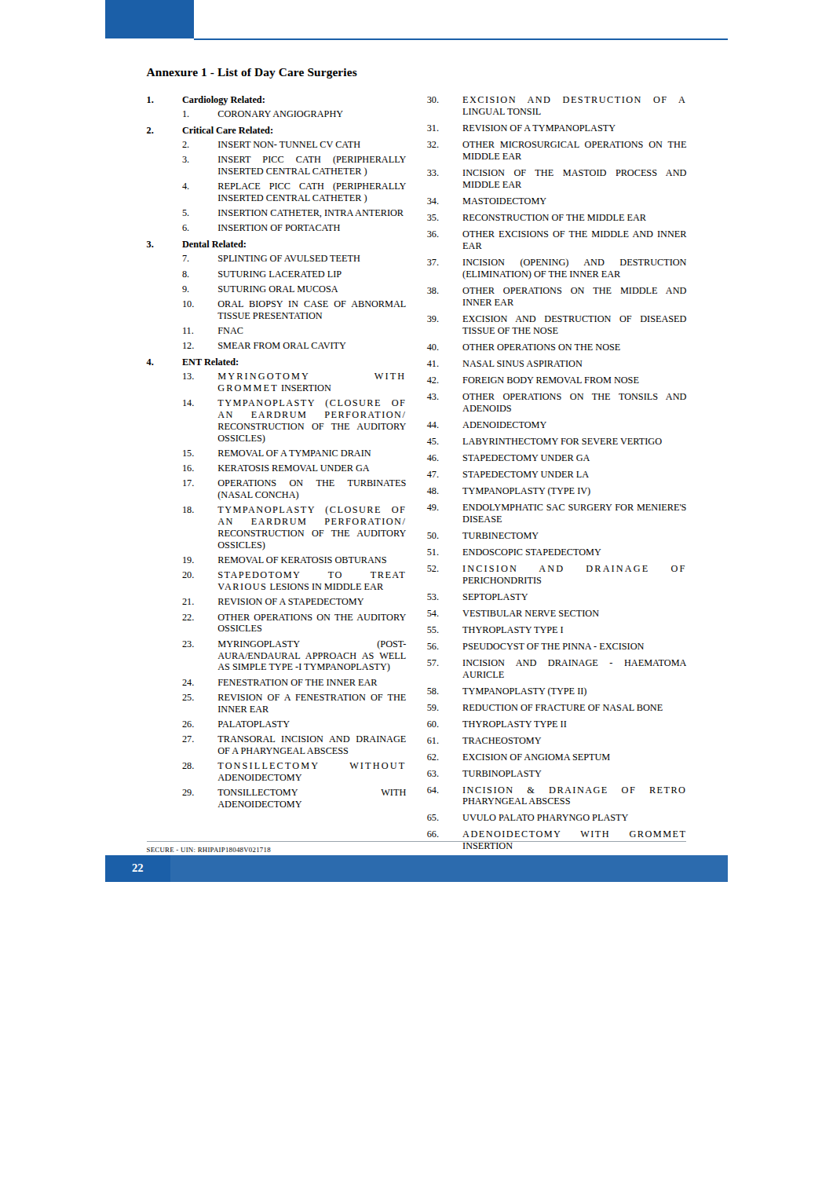Annexure 1 - List of Day Care Surgeries
1. Cardiology Related:
1. CORONARY ANGIOGRAPHY
2. Critical Care Related:
2. INSERT NON- TUNNEL CV CATH
3. INSERT PICC CATH (PERIPHERALLY INSERTED CENTRAL CATHETER )
4. REPLACE PICC CATH (PERIPHERALLY INSERTED CENTRAL CATHETER )
5. INSERTION CATHETER, INTRA ANTERIOR
6. INSERTION OF PORTACATH
3. Dental Related:
7. SPLINTING OF AVULSED TEETH
8. SUTURING LACERATED LIP
9. SUTURING ORAL MUCOSA
10. ORAL BIOPSY IN CASE OF ABNORMAL TISSUE PRESENTATION
11. FNAC
12. SMEAR FROM ORAL CAVITY
4. ENT Related:
13. MYRINGOTOMY WITH GROMMET INSERTION
14. TYMPANOPLASTY (CLOSURE OF AN EARDRUM PERFORATION/ RECONSTRUCTION OF THE AUDITORY OSSICLES)
15. REMOVAL OF A TYMPANIC DRAIN
16. KERATOSIS REMOVAL UNDER GA
17. OPERATIONS ON THE TURBINATES (NASAL CONCHA)
18. TYMPANOPLASTY (CLOSURE OF AN EARDRUM PERFORATION/ RECONSTRUCTION OF THE AUDITORY OSSICLES)
19. REMOVAL OF KERATOSIS OBTURANS
20. STAPEDOTOMY TO TREAT VARIOUS LESIONS IN MIDDLE EAR
21. REVISION OF A STAPEDECTOMY
22. OTHER OPERATIONS ON THE AUDITORY OSSICLES
23. MYRINGOPLASTY (POST-AURA/ENDAURAL APPROACH AS WELL AS SIMPLE TYPE -I TYMPANOPLASTY)
24. FENESTRATION OF THE INNER EAR
25. REVISION OF A FENESTRATION OF THE INNER EAR
26. PALATOPLASTY
27. TRANSORAL INCISION AND DRAINAGE OF A PHARYNGEAL ABSCESS
28. TONSILLECTOMY WITHOUT ADENOIDECTOMY
29. TONSILLECTOMY WITH ADENOIDECTOMY
30. EXCISION AND DESTRUCTION OF A LINGUAL TONSIL
31. REVISION OF A TYMPANOPLASTY
32. OTHER MICROSURGICAL OPERATIONS ON THE MIDDLE EAR
33. INCISION OF THE MASTOID PROCESS AND MIDDLE EAR
34. MASTOIDECTOMY
35. RECONSTRUCTION OF THE MIDDLE EAR
36. OTHER EXCISIONS OF THE MIDDLE AND INNER EAR
37. INCISION (OPENING) AND DESTRUCTION (ELIMINATION) OF THE INNER EAR
38. OTHER OPERATIONS ON THE MIDDLE AND INNER EAR
39. EXCISION AND DESTRUCTION OF DISEASED TISSUE OF THE NOSE
40. OTHER OPERATIONS ON THE NOSE
41. NASAL SINUS ASPIRATION
42. FOREIGN BODY REMOVAL FROM NOSE
43. OTHER OPERATIONS ON THE TONSILS AND ADENOIDS
44. ADENOIDECTOMY
45. LABYRINTHECTOMY FOR SEVERE VERTIGO
46. STAPEDECTOMY UNDER GA
47. STAPEDECTOMY UNDER LA
48. TYMPANOPLASTY (TYPE IV)
49. ENDOLYMPHATIC SAC SURGERY FOR MENIERE'S DISEASE
50. TURBINECTOMY
51. ENDOSCOPIC STAPEDECTOMY
52. INCISION AND DRAINAGE OF PERICHONDRITIS
53. SEPTOPLASTY
54. VESTIBULAR NERVE SECTION
55. THYROPLASTY TYPE I
56. PSEUDOCYST OF THE PINNA - EXCISION
57. INCISION AND DRAINAGE - HAEMATOMA AURICLE
58. TYMPANOPLASTY (TYPE II)
59. REDUCTION OF FRACTURE OF NASAL BONE
60. THYROPLASTY TYPE II
61. TRACHEOSTOMY
62. EXCISION OF ANGIOMA SEPTUM
63. TURBINOPLASTY
64. INCISION & DRAINAGE OF RETRO PHARYNGEAL ABSCESS
65. UVULO PALATO PHARYNGO PLASTY
66. ADENOIDECTOMY WITH GROMMET INSERTION
SECURE - UIN: RHIPAIP18048V021718
22